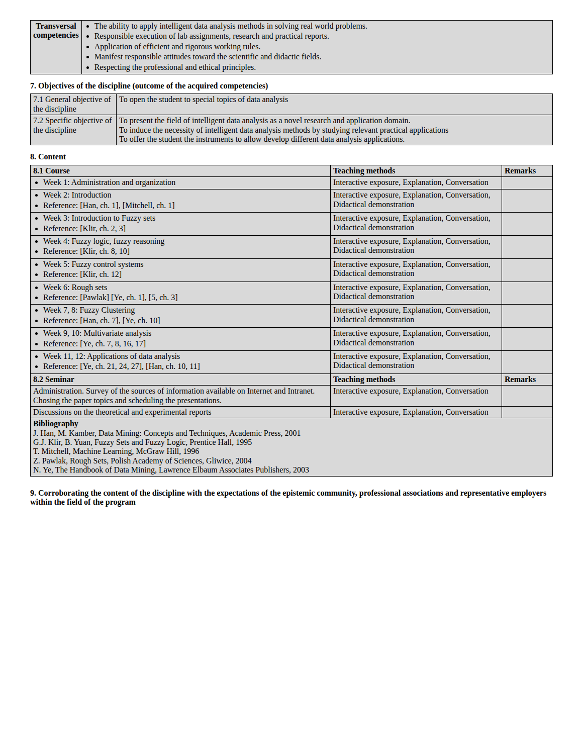| Transversal competencies | The ability to apply intelligent data analysis methods in solving real world problems. Responsible execution of lab assignments, research and practical reports. Application of efficient and rigorous working rules. Manifest responsible attitudes toward the scientific and didactic fields. Respecting the professional and ethical principles. |
7. Objectives of the discipline (outcome of the acquired competencies)
| 7.1 General objective of the discipline | To open the student to special topics of data analysis |
| 7.2 Specific objective of the discipline | To present the field of intelligent data analysis as a novel research and application domain. To induce the necessity of intelligent data analysis methods by studying relevant practical applications To offer the student the instruments to allow develop different data analysis applications. |
8. Content
| 8.1 Course | Teaching methods | Remarks |
| Week 1: Administration and organization | Interactive exposure, Explanation, Conversation | |
| Week 2: Introduction Reference: [Han, ch. 1], [Mitchell, ch. 1] | Interactive exposure, Explanation, Conversation, Didactical demonstration | |
| Week 3: Introduction to Fuzzy sets Reference: [Klir, ch. 2, 3] | Interactive exposure, Explanation, Conversation, Didactical demonstration | |
| Week 4: Fuzzy logic, fuzzy reasoning Reference: [Klir, ch. 8, 10] | Interactive exposure, Explanation, Conversation, Didactical demonstration | |
| Week 5: Fuzzy control systems Reference: [Klir, ch. 12] | Interactive exposure, Explanation, Conversation, Didactical demonstration | |
| Week 6: Rough sets Reference: [Pawlak] [Ye, ch. 1], [5, ch. 3] | Interactive exposure, Explanation, Conversation, Didactical demonstration | |
| Week 7, 8: Fuzzy Clustering Reference: [Han, ch. 7], [Ye, ch. 10] | Interactive exposure, Explanation, Conversation, Didactical demonstration | |
| Week 9, 10: Multivariate analysis Reference: [Ye, ch. 7, 8, 16, 17] | Interactive exposure, Explanation, Conversation, Didactical demonstration | |
| Week 11, 12: Applications of data analysis Reference: [Ye, ch. 21, 24, 27], [Han, ch. 10, 11] | Interactive exposure, Explanation, Conversation, Didactical demonstration | |
| 8.2 Seminar | Teaching methods | Remarks |
| Administration. Survey of the sources of information available on Internet and Intranet. Chosing the paper topics and scheduling the presentations. | Interactive exposure, Explanation, Conversation | |
| Discussions on the theoretical and experimental reports | Interactive exposure, Explanation, Conversation | |
| Bibliography J. Han, M. Kamber, Data Mining: Concepts and Techniques, Academic Press, 2001 G.J. Klir, B. Yuan, Fuzzy Sets and Fuzzy Logic, Prentice Hall, 1995 T. Mitchell, Machine Learning, McGraw Hill, 1996 Z. Pawlak, Rough Sets, Polish Academy of Sciences, Gliwice, 2004 N. Ye, The Handbook of Data Mining, Lawrence Elbaum Associates Publishers, 2003 |
9. Corroborating the content of the discipline with the expectations of the epistemic community, professional associations and representative employers within the field of the program